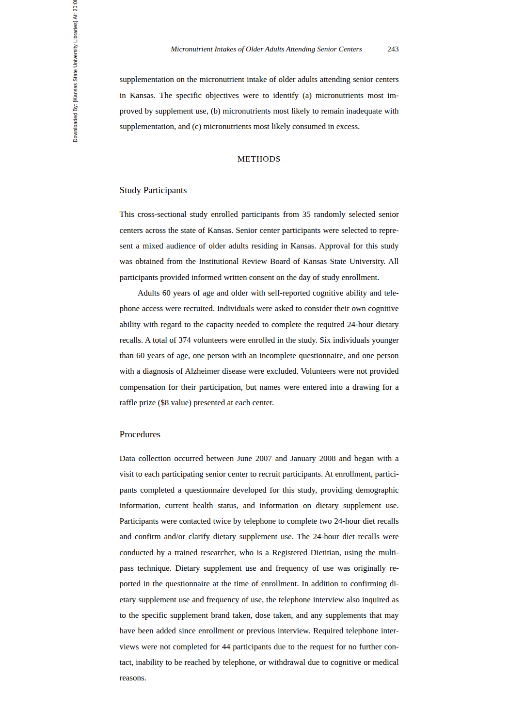Downloaded By: [Kansas State University Libraries] At: 20:08 16 September 2010
Micronutrient Intakes of Older Adults Attending Senior Centers 243
supplementation on the micronutrient intake of older adults attending senior centers in Kansas. The specific objectives were to identify (a) micronutrients most improved by supplement use, (b) micronutrients most likely to remain inadequate with supplementation, and (c) micronutrients most likely consumed in excess.
METHODS
Study Participants
This cross-sectional study enrolled participants from 35 randomly selected senior centers across the state of Kansas. Senior center participants were selected to represent a mixed audience of older adults residing in Kansas. Approval for this study was obtained from the Institutional Review Board of Kansas State University. All participants provided informed written consent on the day of study enrollment.
Adults 60 years of age and older with self-reported cognitive ability and telephone access were recruited. Individuals were asked to consider their own cognitive ability with regard to the capacity needed to complete the required 24-hour dietary recalls. A total of 374 volunteers were enrolled in the study. Six individuals younger than 60 years of age, one person with an incomplete questionnaire, and one person with a diagnosis of Alzheimer disease were excluded. Volunteers were not provided compensation for their participation, but names were entered into a drawing for a raffle prize ($8 value) presented at each center.
Procedures
Data collection occurred between June 2007 and January 2008 and began with a visit to each participating senior center to recruit participants. At enrollment, participants completed a questionnaire developed for this study, providing demographic information, current health status, and information on dietary supplement use. Participants were contacted twice by telephone to complete two 24-hour diet recalls and confirm and/or clarify dietary supplement use. The 24-hour diet recalls were conducted by a trained researcher, who is a Registered Dietitian, using the multi-pass technique. Dietary supplement use and frequency of use was originally reported in the questionnaire at the time of enrollment. In addition to confirming dietary supplement use and frequency of use, the telephone interview also inquired as to the specific supplement brand taken, dose taken, and any supplements that may have been added since enrollment or previous interview. Required telephone interviews were not completed for 44 participants due to the request for no further contact, inability to be reached by telephone, or withdrawal due to cognitive or medical reasons.